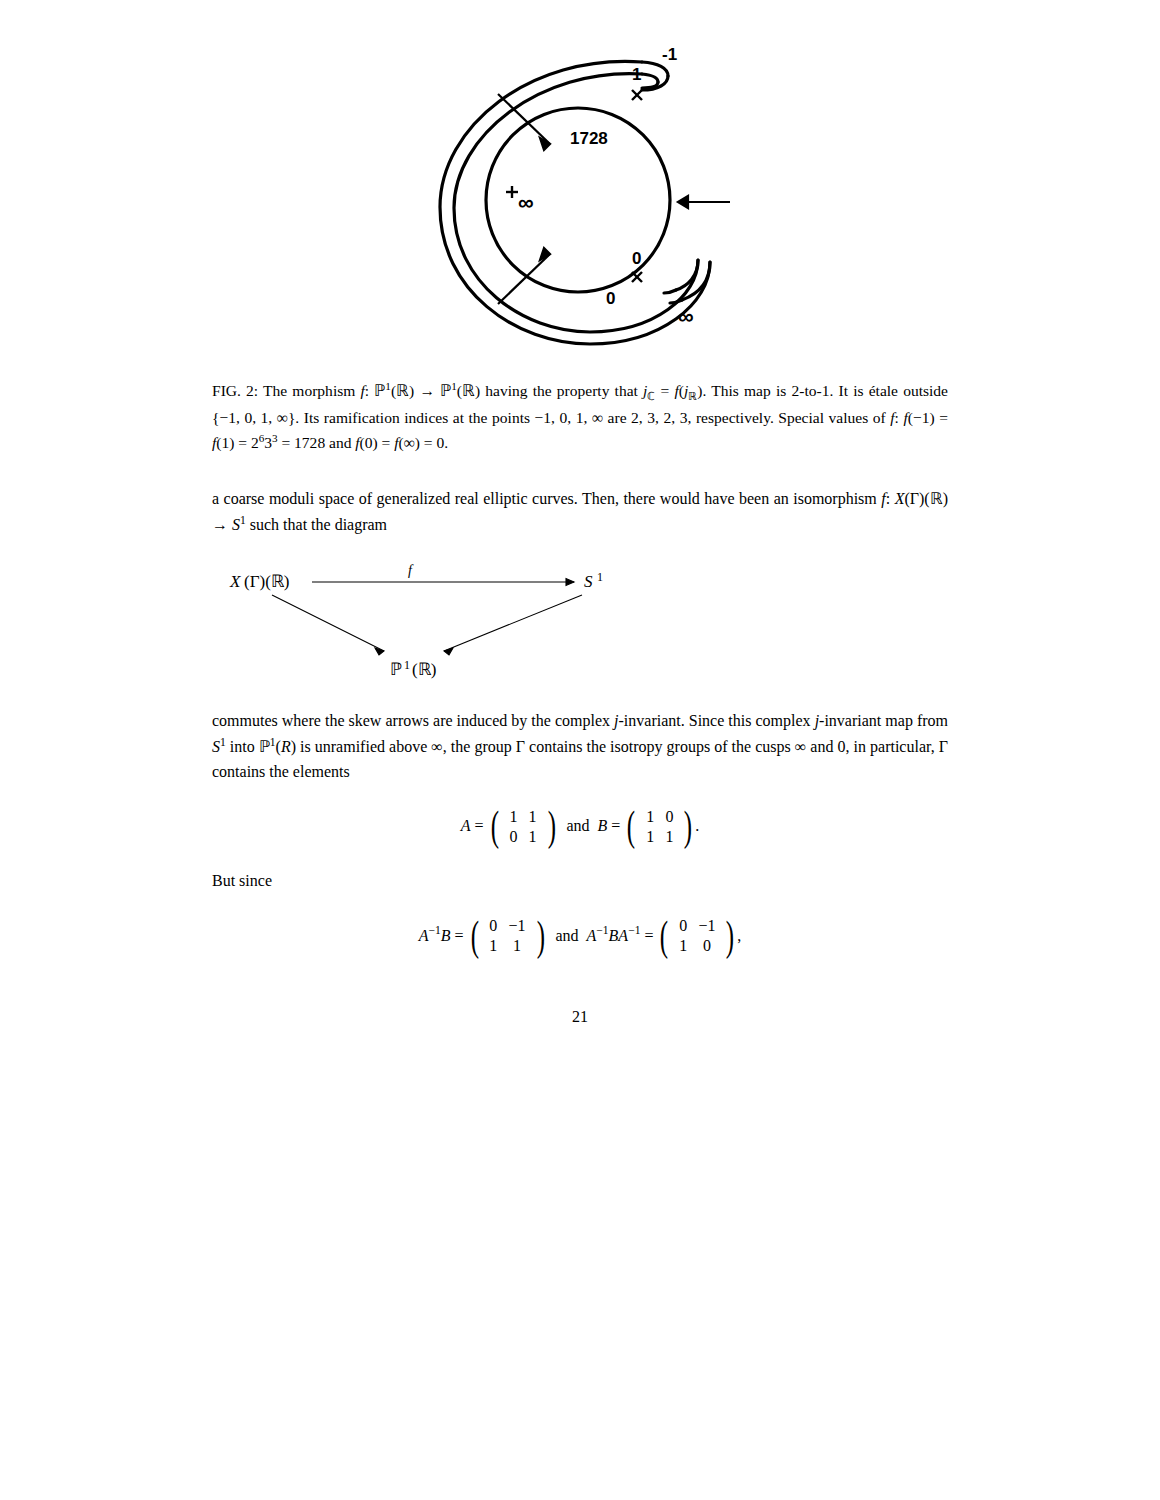-1 1 1728 ∞ 0 0 ∞
FIG. 2: The morphism f: ℙ1(ℝ) → ℙ1(ℝ) having the property that jℂ = f(jℝ). This map is 2-to-1. It is étale outside {−1, 0, 1, ∞}. Its ramification indices at the points −1, 0, 1, ∞ are 2, 3, 2, 3, respectively. Special values of f: f(−1) = f(1) = 2633 = 1728 and f(0) = f(∞) = 0.
a coarse moduli space of generalized real elliptic curves. Then, there would have been an isomorphism f: X(Γ)(ℝ) → S1 such that the diagram
X (Γ)(ℝ) S 1 ℙ 1 (ℝ) f
commutes where the skew arrows are induced by the complex j-invariant. Since this complex j-invariant map from S1 into ℙ1(R) is unramified above ∞, the group Γ contains the isotropy groups of the cusps ∞ and 0, in particular, Γ contains the elements
A = (
| 1 | 1 |
| 0 | 1 |
) and B = (
| 1 | 0 |
| 1 | 1 |
).
But since
A−1B = (
| 0 | −1 |
| 1 | 1 |
) and A−1BA−1 = (
| 0 | −1 |
| 1 | 0 |
),
21